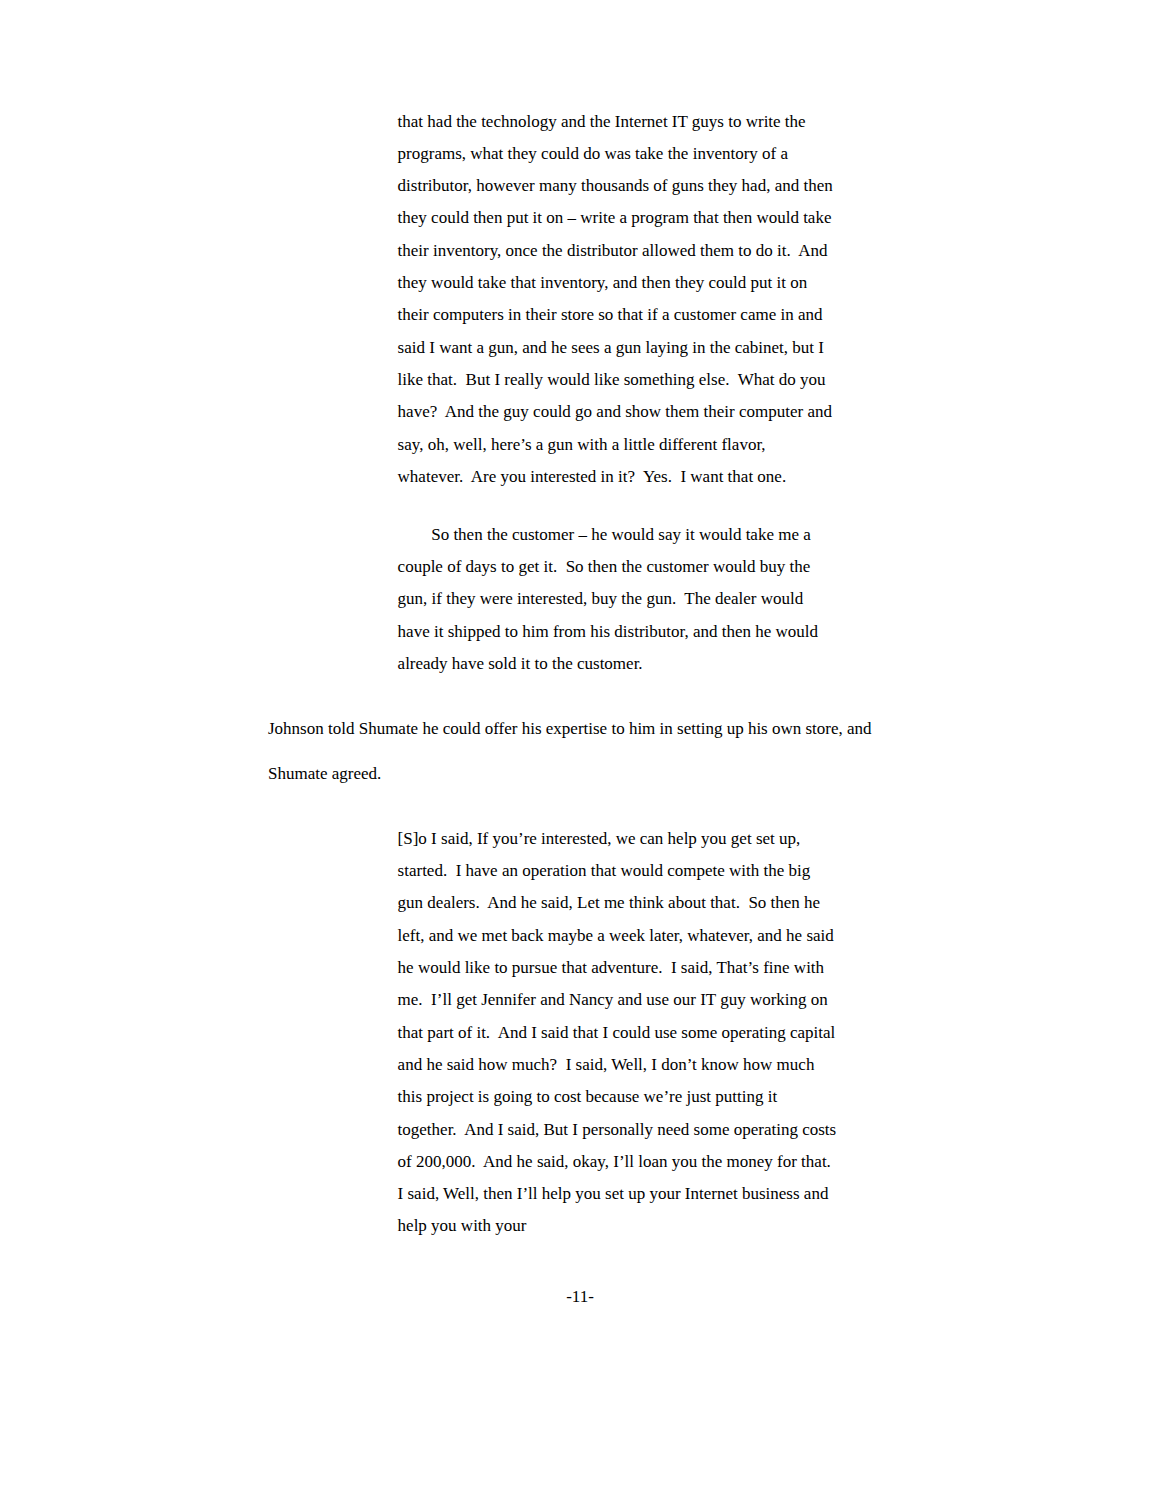that had the technology and the Internet IT guys to write the programs, what they could do was take the inventory of a distributor, however many thousands of guns they had, and then they could then put it on – write a program that then would take their inventory, once the distributor allowed them to do it. And they would take that inventory, and then they could put it on their computers in their store so that if a customer came in and said I want a gun, and he sees a gun laying in the cabinet, but I like that. But I really would like something else. What do you have? And the guy could go and show them their computer and say, oh, well, here’s a gun with a little different flavor, whatever. Are you interested in it? Yes. I want that one.
So then the customer – he would say it would take me a couple of days to get it. So then the customer would buy the gun, if they were interested, buy the gun. The dealer would have it shipped to him from his distributor, and then he would already have sold it to the customer.
Johnson told Shumate he could offer his expertise to him in setting up his own store, and Shumate agreed.
[S]o I said, If you’re interested, we can help you get set up, started. I have an operation that would compete with the big gun dealers. And he said, Let me think about that. So then he left, and we met back maybe a week later, whatever, and he said he would like to pursue that adventure. I said, That’s fine with me. I’ll get Jennifer and Nancy and use our IT guy working on that part of it. And I said that I could use some operating capital and he said how much? I said, Well, I don’t know how much this project is going to cost because we’re just putting it together. And I said, But I personally need some operating costs of 200,000. And he said, okay, I’ll loan you the money for that. I said, Well, then I’ll help you set up your Internet business and help you with your
-11-